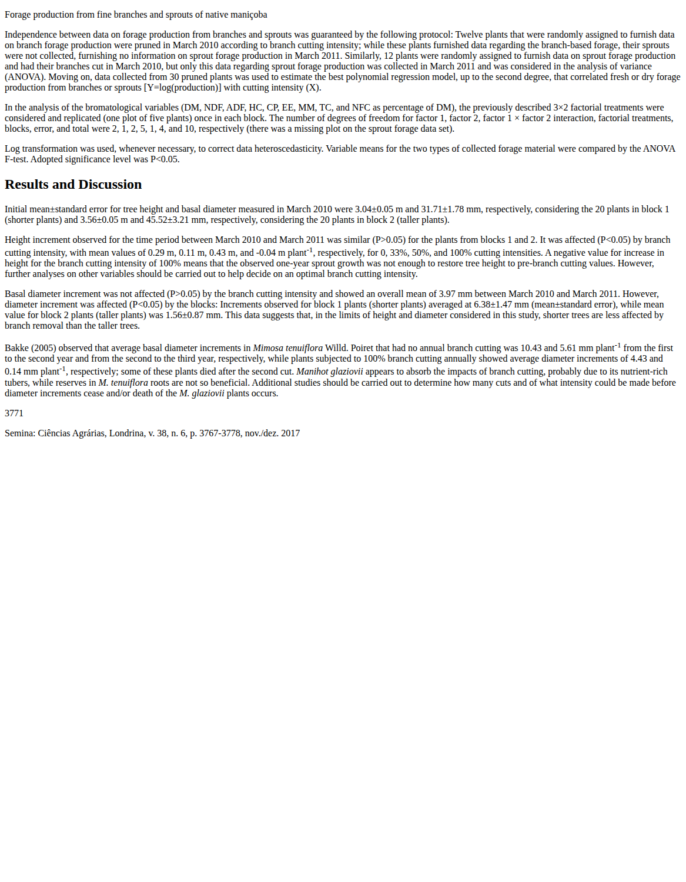Forage production from fine branches and sprouts of native maniçoba
Independence between data on forage production from branches and sprouts was guaranteed by the following protocol: Twelve plants that were randomly assigned to furnish data on branch forage production were pruned in March 2010 according to branch cutting intensity; while these plants furnished data regarding the branch-based forage, their sprouts were not collected, furnishing no information on sprout forage production in March 2011. Similarly, 12 plants were randomly assigned to furnish data on sprout forage production and had their branches cut in March 2010, but only this data regarding sprout forage production was collected in March 2011 and was considered in the analysis of variance (ANOVA). Moving on, data collected from 30 pruned plants was used to estimate the best polynomial regression model, up to the second degree, that correlated fresh or dry forage production from branches or sprouts [Y=log(production)] with cutting intensity (X).
In the analysis of the bromatological variables (DM, NDF, ADF, HC, CP, EE, MM, TC, and NFC as percentage of DM), the previously described 3×2 factorial treatments were considered and replicated (one plot of five plants) once in each block. The number of degrees of freedom for factor 1, factor 2, factor 1 × factor 2 interaction, factorial treatments, blocks, error, and total were 2, 1, 2, 5, 1, 4, and 10, respectively (there was a missing plot on the sprout forage data set).
Log transformation was used, whenever necessary, to correct data heteroscedasticity. Variable means for the two types of collected forage material were compared by the ANOVA F-test. Adopted significance level was P<0.05.
Results and Discussion
Initial mean±standard error for tree height and basal diameter measured in March 2010 were 3.04±0.05 m and 31.71±1.78 mm, respectively, considering the 20 plants in block 1 (shorter plants) and 3.56±0.05 m and 45.52±3.21 mm, respectively, considering the 20 plants in block 2 (taller plants).
Height increment observed for the time period between March 2010 and March 2011 was similar (P>0.05) for the plants from blocks 1 and 2. It was affected (P<0.05) by branch cutting intensity, with mean values of 0.29 m, 0.11 m, 0.43 m, and -0.04 m plant-1, respectively, for 0, 33%, 50%, and 100% cutting intensities. A negative value for increase in height for the branch cutting intensity of 100% means that the observed one-year sprout growth was not enough to restore tree height to pre-branch cutting values. However, further analyses on other variables should be carried out to help decide on an optimal branch cutting intensity.
Basal diameter increment was not affected (P>0.05) by the branch cutting intensity and showed an overall mean of 3.97 mm between March 2010 and March 2011. However, diameter increment was affected (P<0.05) by the blocks: Increments observed for block 1 plants (shorter plants) averaged at 6.38±1.47 mm (mean±standard error), while mean value for block 2 plants (taller plants) was 1.56±0.87 mm. This data suggests that, in the limits of height and diameter considered in this study, shorter trees are less affected by branch removal than the taller trees.
Bakke (2005) observed that average basal diameter increments in Mimosa tenuiflora Willd. Poiret that had no annual branch cutting was 10.43 and 5.61 mm plant-1 from the first to the second year and from the second to the third year, respectively, while plants subjected to 100% branch cutting annually showed average diameter increments of 4.43 and 0.14 mm plant-1, respectively; some of these plants died after the second cut. Manihot glaziovii appears to absorb the impacts of branch cutting, probably due to its nutrient-rich tubers, while reserves in M. tenuiflora roots are not so beneficial. Additional studies should be carried out to determine how many cuts and of what intensity could be made before diameter increments cease and/or death of the M. glaziovii plants occurs.
3771
Semina: Ciências Agrárias, Londrina, v. 38, n. 6, p. 3767-3778, nov./dez. 2017